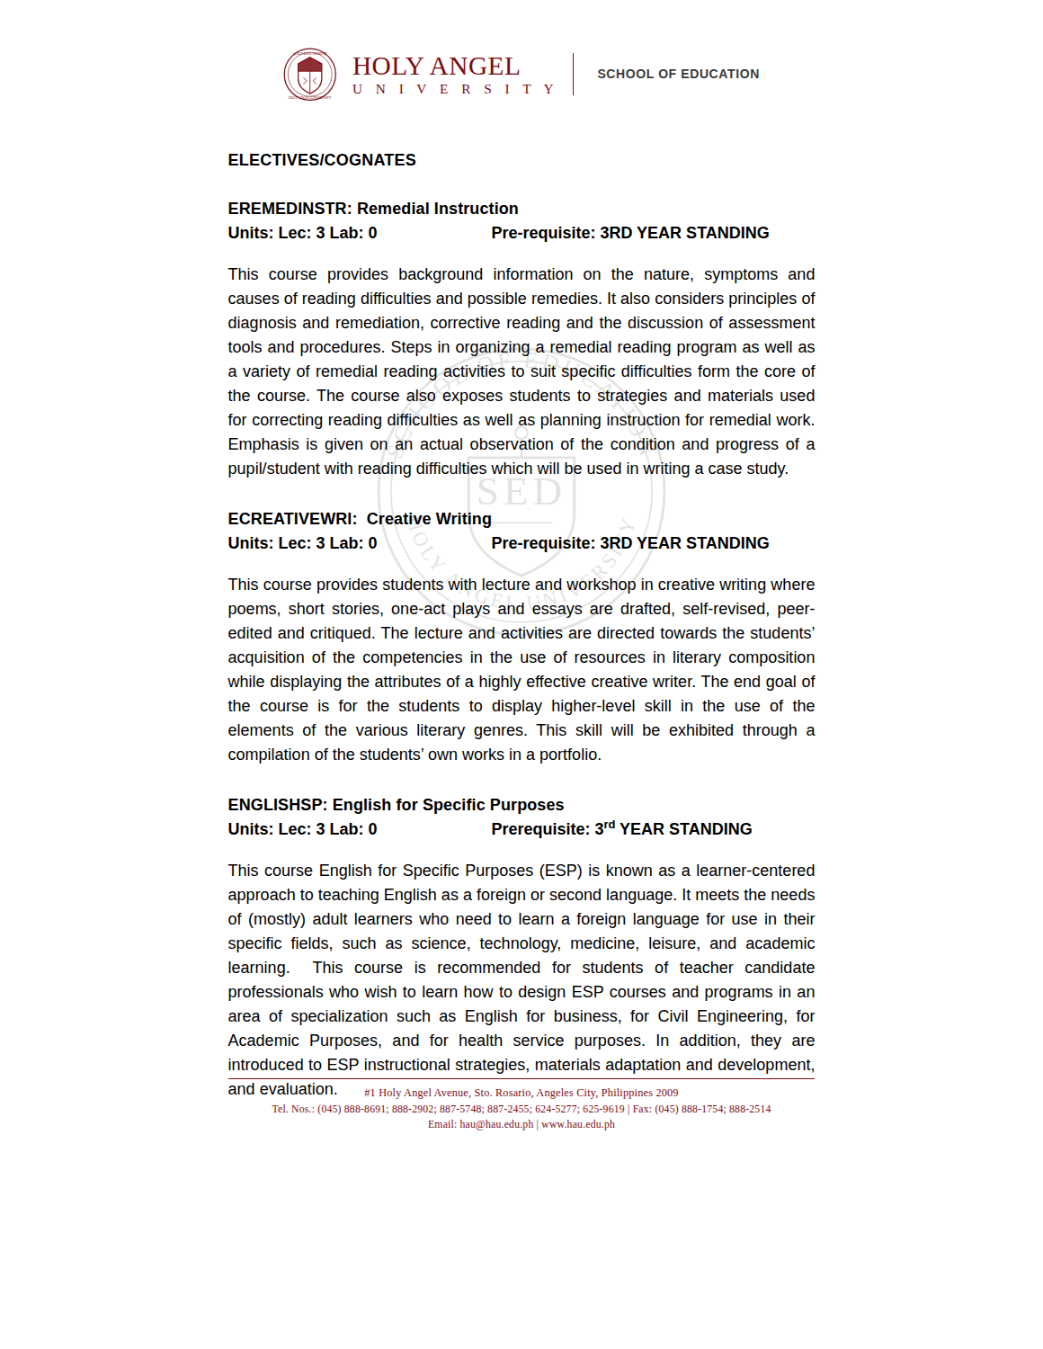LAUS DEO SEMPER HOLY ANGEL UNIVERSITY
HOLY ANGEL
U N I V E R S I T Y
SCHOOL OF EDUCATION
SCHOOL OF EDUCATION HOLY ANGEL UNIVERSITY SED
ELECTIVES/COGNATES
EREMEDINSTR: Remedial Instruction
Units: Lec: 3 Lab: 0 Pre-requisite: 3RD YEAR STANDING
This course provides background information on the nature, symptoms and causes of reading difficulties and possible remedies. It also considers principles of diagnosis and remediation, corrective reading and the discussion of assessment tools and procedures. Steps in organizing a remedial reading program as well as a variety of remedial reading activities to suit specific difficulties form the core of the course. The course also exposes students to strategies and materials used for correcting reading difficulties as well as planning instruction for remedial work. Emphasis is given on an actual observation of the condition and progress of a pupil/student with reading difficulties which will be used in writing a case study.
ECREATIVEWRI: Creative Writing
Units: Lec: 3 Lab: 0 Pre-requisite: 3RD YEAR STANDING
This course provides students with lecture and workshop in creative writing where poems, short stories, one-act plays and essays are drafted, self-revised, peer-edited and critiqued. The lecture and activities are directed towards the students’ acquisition of the competencies in the use of resources in literary composition while displaying the attributes of a highly effective creative writer. The end goal of the course is for the students to display higher-level skill in the use of the elements of the various literary genres. This skill will be exhibited through a compilation of the students’ own works in a portfolio.
ENGLISHSP: English for Specific Purposes
Units: Lec: 3 Lab: 0 Prerequisite: 3rd YEAR STANDING
This course English for Specific Purposes (ESP) is known as a learner-centered approach to teaching English as a foreign or second language. It meets the needs of (mostly) adult learners who need to learn a foreign language for use in their specific fields, such as science, technology, medicine, leisure, and academic learning. This course is recommended for students of teacher candidate professionals who wish to learn how to design ESP courses and programs in an area of specialization such as English for business, for Civil Engineering, for Academic Purposes, and for health service purposes. In addition, they are introduced to ESP instructional strategies, materials adaptation and development, and evaluation.
#1 Holy Angel Avenue, Sto. Rosario, Angeles City, Philippines 2009
Tel. Nos.: (045) 888-8691; 888-2902; 887-5748; 887-2455; 624-5277; 625-9619 | Fax: (045) 888-1754; 888-2514
Email: hau@hau.edu.ph | www.hau.edu.ph